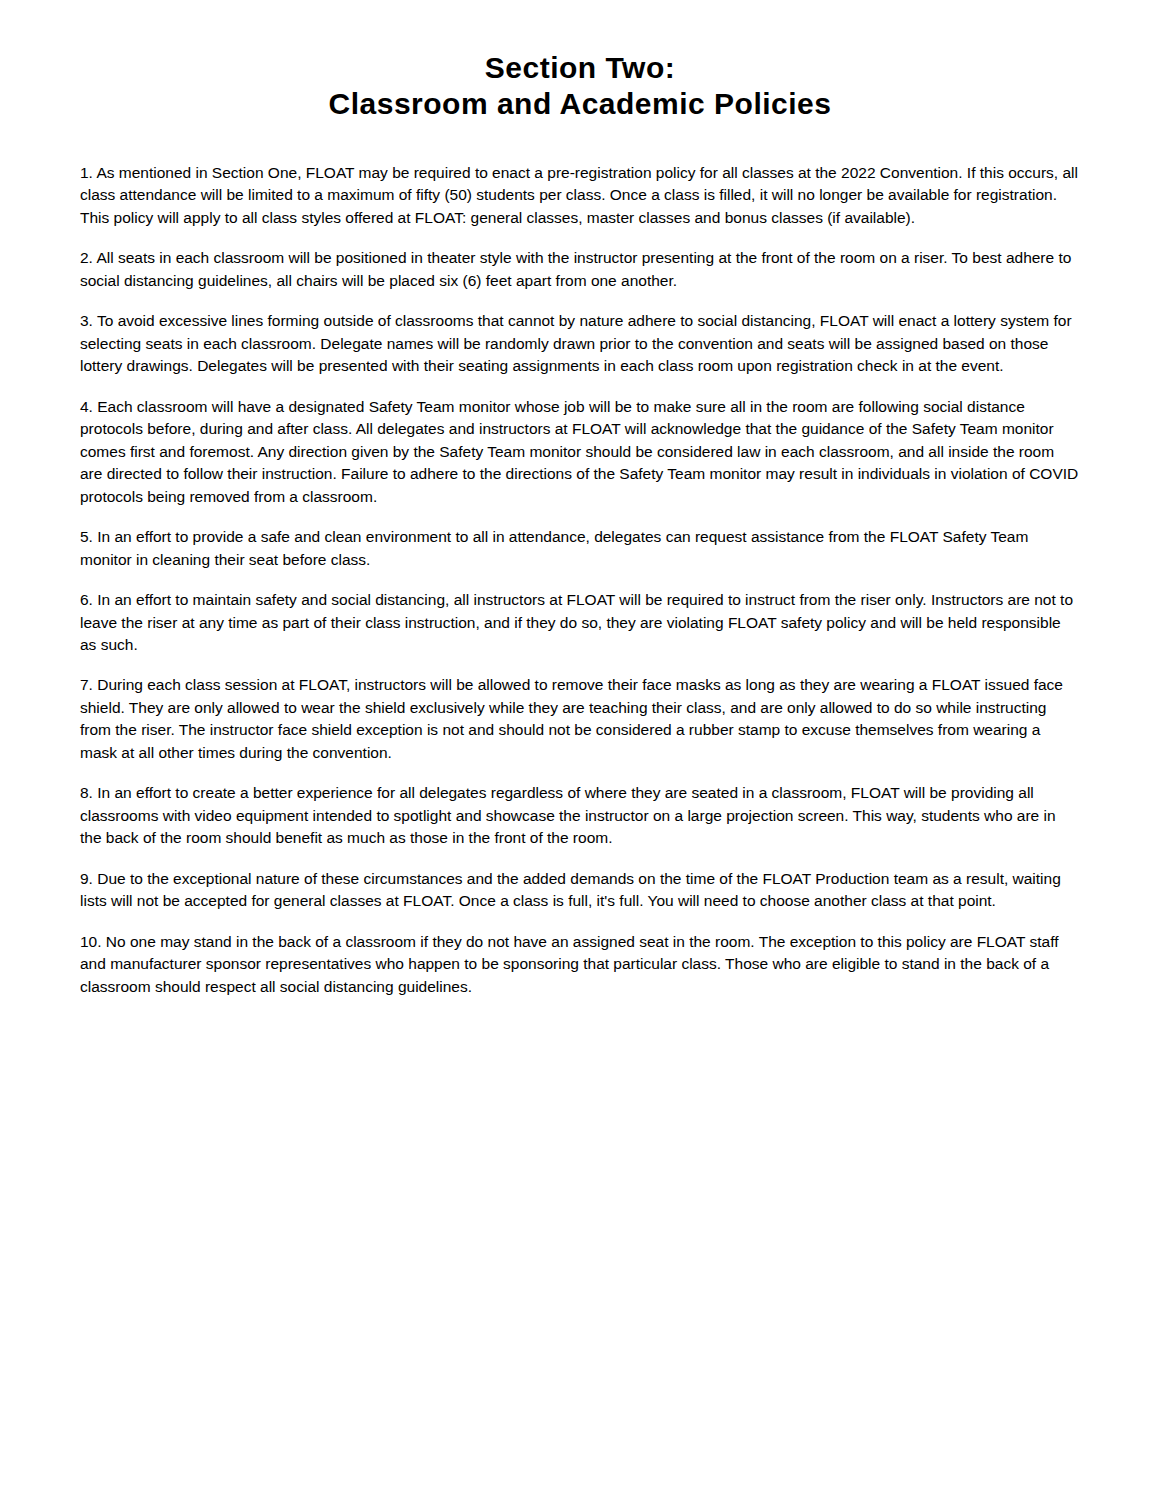Section Two:
Classroom and Academic Policies
1. As mentioned in Section One, FLOAT may be required to enact a pre-registration policy for all classes at the 2022 Convention. If this occurs, all class attendance will be limited to a maximum of fifty (50) students per class. Once a class is filled, it will no longer be available for registration. This policy will apply to all class styles offered at FLOAT: general classes, master classes and bonus classes (if available).
2. All seats in each classroom will be positioned in theater style with the instructor presenting at the front of the room on a riser. To best adhere to social distancing guidelines, all chairs will be placed six (6) feet apart from one another.
3. To avoid excessive lines forming outside of classrooms that cannot by nature adhere to social distancing, FLOAT will enact a lottery system for selecting seats in each classroom. Delegate names will be randomly drawn prior to the convention and seats will be assigned based on those lottery drawings. Delegates will be presented with their seating assignments in each class room upon registration check in at the event.
4. Each classroom will have a designated Safety Team monitor whose job will be to make sure all in the room are following social distance protocols before, during and after class. All delegates and instructors at FLOAT will acknowledge that the guidance of the Safety Team monitor comes first and foremost. Any direction given by the Safety Team monitor should be considered law in each classroom, and all inside the room are directed to follow their instruction. Failure to adhere to the directions of the Safety Team monitor may result in individuals in violation of COVID protocols being removed from a classroom.
5. In an effort to provide a safe and clean environment to all in attendance, delegates can request assistance from the FLOAT Safety Team monitor in cleaning their seat before class.
6. In an effort to maintain safety and social distancing, all instructors at FLOAT will be required to instruct from the riser only. Instructors are not to leave the riser at any time as part of their class instruction, and if they do so, they are violating FLOAT safety policy and will be held responsible as such.
7. During each class session at FLOAT, instructors will be allowed to remove their face masks as long as they are wearing a FLOAT issued face shield. They are only allowed to wear the shield exclusively while they are teaching their class, and are only allowed to do so while instructing from the riser. The instructor face shield exception is not and should not be considered a rubber stamp to excuse themselves from wearing a mask at all other times during the convention.
8. In an effort to create a better experience for all delegates regardless of where they are seated in a classroom, FLOAT will be providing all classrooms with video equipment intended to spotlight and showcase the instructor on a large projection screen. This way, students who are in the back of the room should benefit as much as those in the front of the room.
9. Due to the exceptional nature of these circumstances and the added demands on the time of the FLOAT Production team as a result, waiting lists will not be accepted for general classes at FLOAT. Once a class is full, it's full. You will need to choose another class at that point.
10. No one may stand in the back of a classroom if they do not have an assigned seat in the room. The exception to this policy are FLOAT staff and manufacturer sponsor representatives who happen to be sponsoring that particular class. Those who are eligible to stand in the back of a classroom should respect all social distancing guidelines.